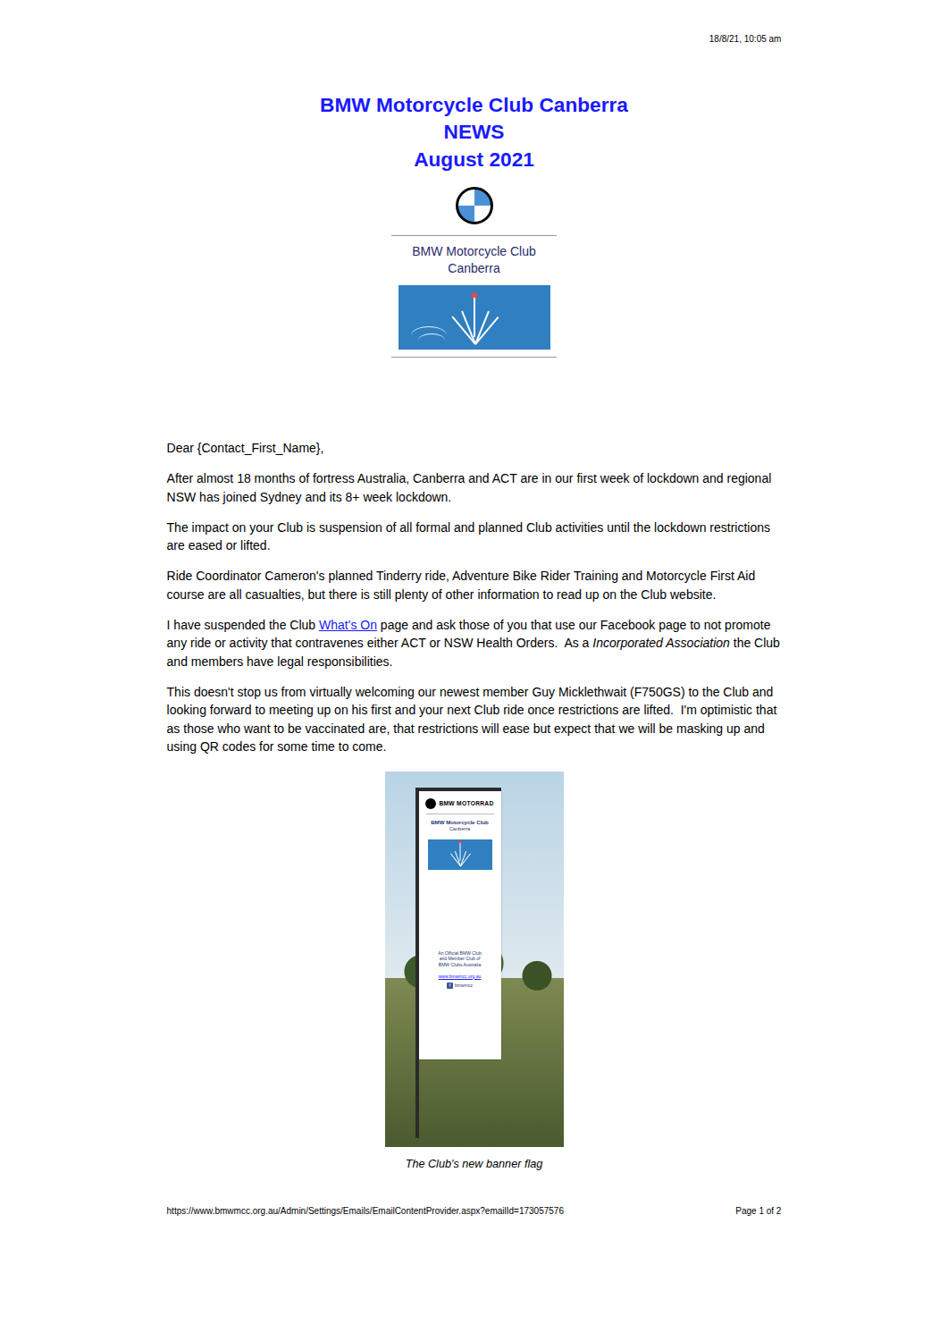18/8/21, 10:05 am
BMW Motorcycle Club Canberra NEWS August 2021
BMW Motorcycle Club Canberra
Dear {Contact_First_Name},
After almost 18 months of fortress Australia, Canberra and ACT are in our first week of lockdown and regional NSW has joined Sydney and its 8+ week lockdown.
The impact on your Club is suspension of all formal and planned Club activities until the lockdown restrictions are eased or lifted.
Ride Coordinator Cameron's planned Tinderry ride, Adventure Bike Rider Training and Motorcycle First Aid course are all casualties, but there is still plenty of other information to read up on the Club website.
I have suspended the Club What's On page and ask those of you that use our Facebook page to not promote any ride or activity that contravenes either ACT or NSW Health Orders. As a Incorporated Association the Club and members have legal responsibilities.
This doesn't stop us from virtually welcoming our newest member Guy Micklethwait (F750GS) to the Club and looking forward to meeting up on his first and your next Club ride once restrictions are lifted. I'm optimistic that as those who want to be vaccinated are, that restrictions will ease but expect that we will be masking up and using QR codes for some time to come.
BMW MOTORRAD
BMW Motorcycle Club
Canberra
An Official BMW Club
and Member Club of
BMW Clubs Australia
www.bmwmcc.org.au
fbmwmcc
The Club's new banner flag
https://www.bmwmcc.org.au/Admin/Settings/Emails/EmailContentProvider.aspx?emailId=173057576
Page 1 of 2